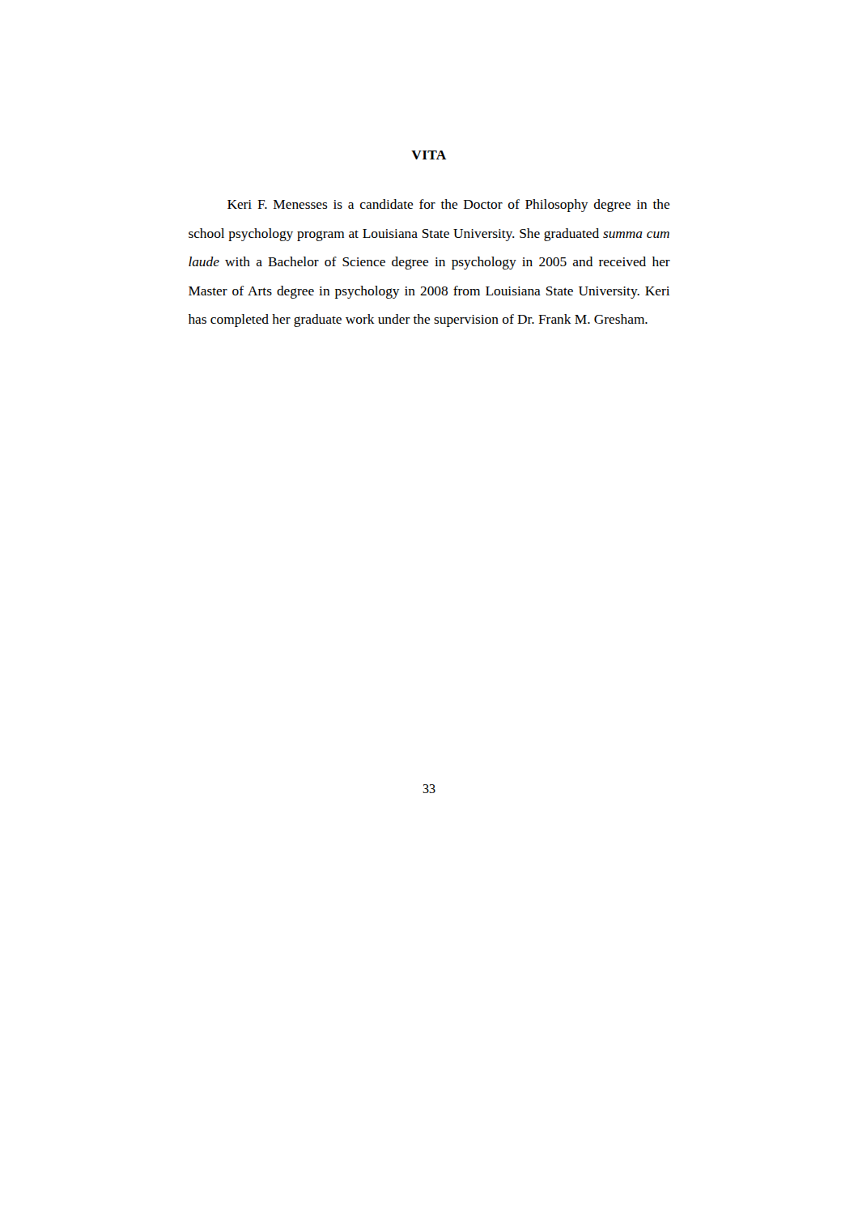VITA
Keri F. Menesses is a candidate for the Doctor of Philosophy degree in the school psychology program at Louisiana State University. She graduated summa cum laude with a Bachelor of Science degree in psychology in 2005 and received her Master of Arts degree in psychology in 2008 from Louisiana State University. Keri has completed her graduate work under the supervision of Dr. Frank M. Gresham.
33